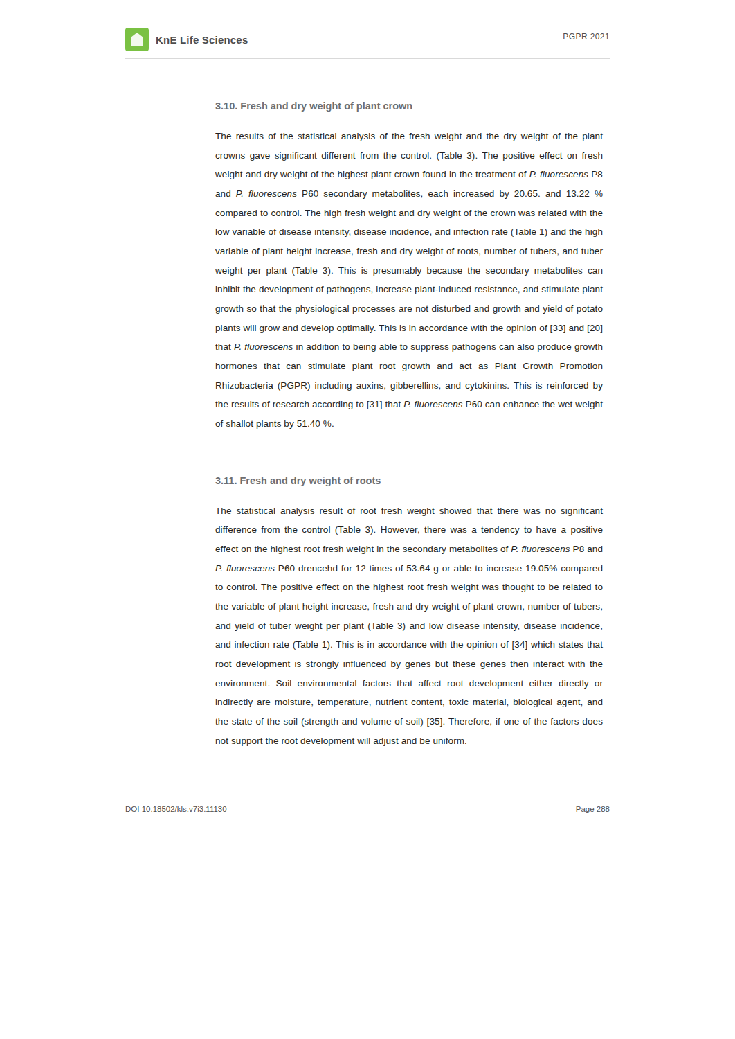KnE Life Sciences
PGPR 2021
3.10. Fresh and dry weight of plant crown
The results of the statistical analysis of the fresh weight and the dry weight of the plant crowns gave significant different from the control. (Table 3). The positive effect on fresh weight and dry weight of the highest plant crown found in the treatment of P. fluorescens P8 and P. fluorescens P60 secondary metabolites, each increased by 20.65. and 13.22 % compared to control. The high fresh weight and dry weight of the crown was related with the low variable of disease intensity, disease incidence, and infection rate (Table 1) and the high variable of plant height increase, fresh and dry weight of roots, number of tubers, and tuber weight per plant (Table 3). This is presumably because the secondary metabolites can inhibit the development of pathogens, increase plant-induced resistance, and stimulate plant growth so that the physiological processes are not disturbed and growth and yield of potato plants will grow and develop optimally. This is in accordance with the opinion of [33] and [20] that P. fluorescens in addition to being able to suppress pathogens can also produce growth hormones that can stimulate plant root growth and act as Plant Growth Promotion Rhizobacteria (PGPR) including auxins, gibberellins, and cytokinins. This is reinforced by the results of research according to [31] that P. fluorescens P60 can enhance the wet weight of shallot plants by 51.40 %.
3.11. Fresh and dry weight of roots
The statistical analysis result of root fresh weight showed that there was no significant difference from the control (Table 3). However, there was a tendency to have a positive effect on the highest root fresh weight in the secondary metabolites of P. fluorescens P8 and P. fluorescens P60 drencehd for 12 times of 53.64 g or able to increase 19.05% compared to control. The positive effect on the highest root fresh weight was thought to be related to the variable of plant height increase, fresh and dry weight of plant crown, number of tubers, and yield of tuber weight per plant (Table 3) and low disease intensity, disease incidence, and infection rate (Table 1). This is in accordance with the opinion of [34] which states that root development is strongly influenced by genes but these genes then interact with the environment. Soil environmental factors that affect root development either directly or indirectly are moisture, temperature, nutrient content, toxic material, biological agent, and the state of the soil (strength and volume of soil) [35]. Therefore, if one of the factors does not support the root development will adjust and be uniform.
DOI 10.18502/kls.v7i3.11130
Page 288